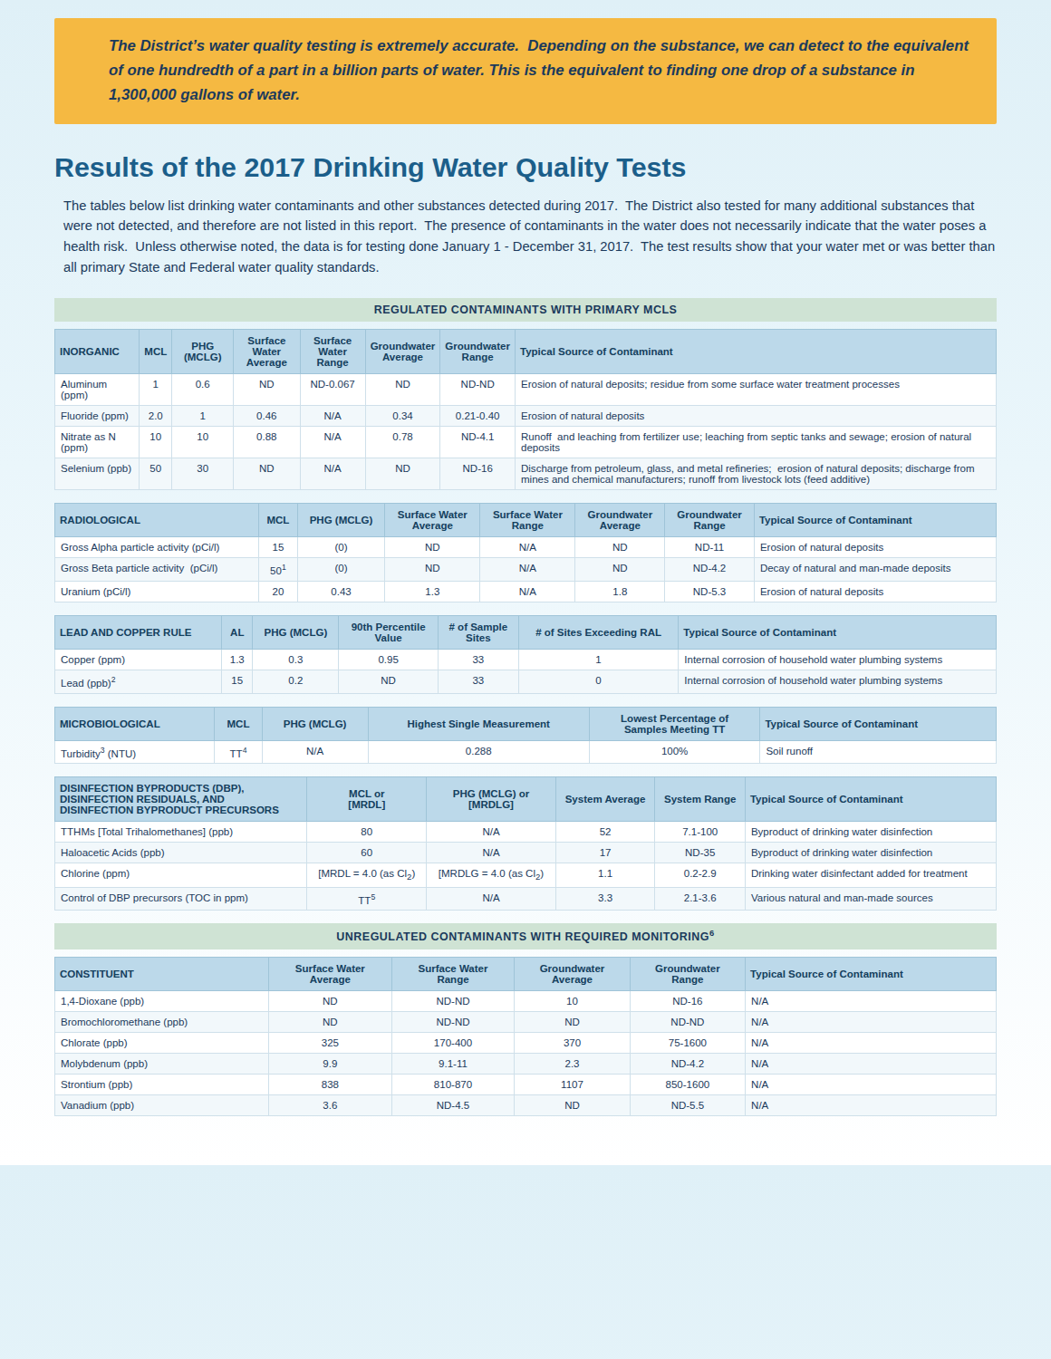The District’s water quality testing is extremely accurate. Depending on the substance, we can detect to the equivalent of one hundredth of a part in a billion parts of water. This is the equivalent to finding one drop of a substance in 1,300,000 gallons of water.
Results of the 2017 Drinking Water Quality Tests
The tables below list drinking water contaminants and other substances detected during 2017. The District also tested for many additional substances that were not detected, and therefore are not listed in this report. The presence of contaminants in the water does not necessarily indicate that the water poses a health risk. Unless otherwise noted, the data is for testing done January 1 - December 31, 2017. The test results show that your water met or was better than all primary State and Federal water quality standards.
REGULATED CONTAMINANTS WITH PRIMARY MCLS
| INORGANIC | MCL | PHG (MCLG) | Surface Water Average | Surface Water Range | Groundwater Average | Groundwater Range | Typical Source of Contaminant |
| --- | --- | --- | --- | --- | --- | --- | --- |
| Aluminum (ppm) | 1 | 0.6 | ND | ND-0.067 | ND | ND-ND | Erosion of natural deposits; residue from some surface water treatment processes |
| Fluoride (ppm) | 2.0 | 1 | 0.46 | N/A | 0.34 | 0.21-0.40 | Erosion of natural deposits |
| Nitrate as N (ppm) | 10 | 10 | 0.88 | N/A | 0.78 | ND-4.1 | Runoff and leaching from fertilizer use; leaching from septic tanks and sewage; erosion of natural deposits |
| Selenium (ppb) | 50 | 30 | ND | N/A | ND | ND-16 | Discharge from petroleum, glass, and metal refineries; erosion of natural deposits; discharge from mines and chemical manufacturers; runoff from livestock lots (feed additive) |
| RADIOLOGICAL | MCL | PHG (MCLG) | Surface Water Average | Surface Water Range | Groundwater Average | Groundwater Range | Typical Source of Contaminant |
| --- | --- | --- | --- | --- | --- | --- | --- |
| Gross Alpha particle activity (pCi/l) | 15 | (0) | ND | N/A | ND | ND-11 | Erosion of natural deposits |
| Gross Beta particle activity (pCi/l) | 50 1 | (0) | ND | N/A | ND | ND-4.2 | Decay of natural and man-made deposits |
| Uranium (pCi/l) | 20 | 0.43 | 1.3 | N/A | 1.8 | ND-5.3 | Erosion of natural deposits |
| LEAD AND COPPER RULE | AL | PHG (MCLG) | 90th Percentile Value | # of Sample Sites | # of Sites Exceeding RAL | Typical Source of Contaminant |
| --- | --- | --- | --- | --- | --- | --- |
| Copper (ppm) | 1.3 | 0.3 | 0.95 | 33 | 1 | Internal corrosion of household water plumbing systems |
| Lead (ppb) 2 | 15 | 0.2 | ND | 33 | 0 | Internal corrosion of household water plumbing systems |
| MICROBIOLOGICAL | MCL | PHG (MCLG) | Highest Single Measurement | Lowest Percentage of Samples Meeting TT | Typical Source of Contaminant |
| --- | --- | --- | --- | --- | --- |
| Turbidity 3 (NTU) | TT 4 | N/A | 0.288 | 100% | Soil runoff |
| DISINFECTION BYPRODUCTS (DBP), DISINFECTION RESIDUALS, AND DISINFECTION BYPRODUCT PRECURSORS | MCL or [MRDL] | PHG (MCLG) or [MRDLG] | System Average | System Range | Typical Source of Contaminant |
| --- | --- | --- | --- | --- | --- |
| TTHMs [Total Trihalomethanes] (ppb) | 80 | N/A | 52 | 7.1-100 | Byproduct of drinking water disinfection |
| Haloacetic Acids (ppb) | 60 | N/A | 17 | ND-35 | Byproduct of drinking water disinfection |
| Chlorine (ppm) | [MRDL = 4.0 (as Cl 2 ) | [MRDLG = 4.0 (as Cl 2 ) | 1.1 | 0.2-2.9 | Drinking water disinfectant added for treatment |
| Control of DBP precursors (TOC in ppm) | TT 5 | N/A | 3.3 | 2.1-3.6 | Various natural and man-made sources |
UNREGULATED CONTAMINANTS WITH REQUIRED MONITORING6
| CONSTITUENT | Surface Water Average | Surface Water Range | Groundwater Average | Groundwater Range | Typical Source of Contaminant |
| --- | --- | --- | --- | --- | --- |
| 1,4-Dioxane (ppb) | ND | ND-ND | 10 | ND-16 | N/A |
| Bromochloromethane (ppb) | ND | ND-ND | ND | ND-ND | N/A |
| Chlorate (ppb) | 325 | 170-400 | 370 | 75-1600 | N/A |
| Molybdenum (ppb) | 9.9 | 9.1-11 | 2.3 | ND-4.2 | N/A |
| Strontium (ppb) | 838 | 810-870 | 1107 | 850-1600 | N/A |
| Vanadium (ppb) | 3.6 | ND-4.5 | ND | ND-5.5 | N/A |